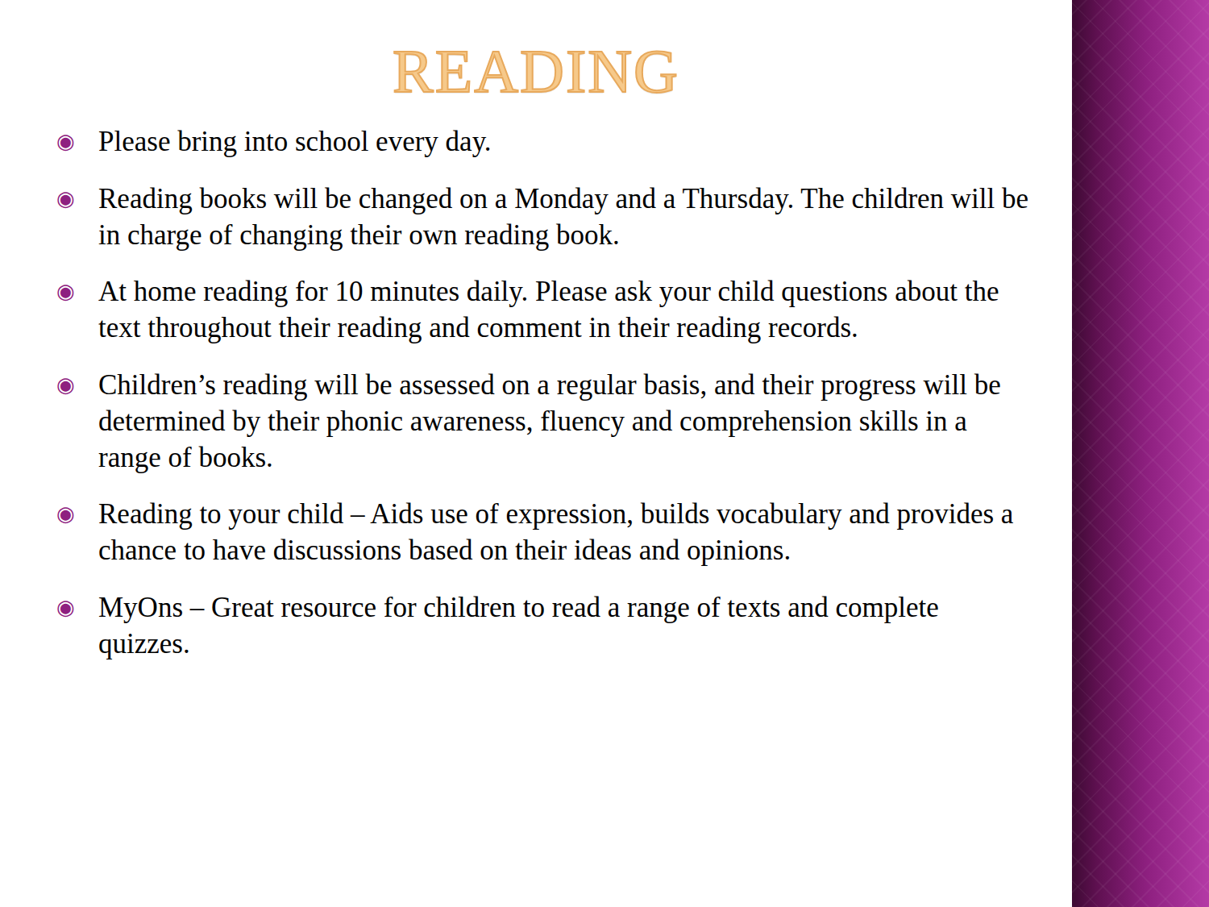Reading
Please bring into school every day.
Reading books will be changed on a Monday and a Thursday. The children will be in charge of changing their own reading book.
At home reading for 10 minutes daily. Please ask your child questions about the text throughout their reading and comment in their reading records.
Children’s reading will be assessed on a regular basis, and their progress will be determined by their phonic awareness, fluency and comprehension skills in a range of books.
Reading to your child – Aids use of expression, builds vocabulary and provides a chance to have discussions based on their ideas and opinions.
MyOns – Great resource for children to read a range of texts and complete quizzes.